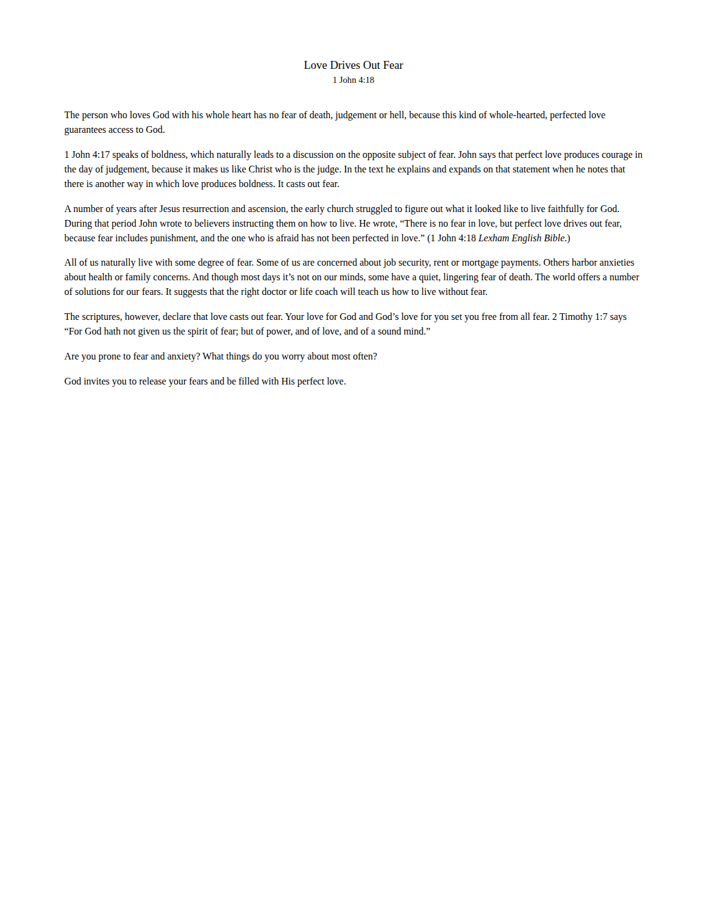Love Drives Out Fear
1 John 4:18
The person who loves God with his whole heart has no fear of death, judgement or hell, because this kind of whole-hearted, perfected love guarantees access to God.
1 John 4:17 speaks of boldness, which naturally leads to a discussion on the opposite subject of fear. John says that perfect love produces courage in the day of judgement, because it makes us like Christ who is the judge. In the text he explains and expands on that statement when he notes that there is another way in which love produces boldness. It casts out fear.
A number of years after Jesus resurrection and ascension, the early church struggled to figure out what it looked like to live faithfully for God. During that period John wrote to believers instructing them on how to live. He wrote, “There is no fear in love, but perfect love drives out fear, because fear includes punishment, and the one who is afraid has not been perfected in love.” (1 John 4:18 Lexham English Bible.)
All of us naturally live with some degree of fear. Some of us are concerned about job security, rent or mortgage payments. Others harbor anxieties about health or family concerns. And though most days it’s not on our minds, some have a quiet, lingering fear of death. The world offers a number of solutions for our fears. It suggests that the right doctor or life coach will teach us how to live without fear.
The scriptures, however, declare that love casts out fear. Your love for God and God’s love for you set you free from all fear. 2 Timothy 1:7 says “For God hath not given us the spirit of fear; but of power, and of love, and of a sound mind.”
Are you prone to fear and anxiety? What things do you worry about most often?
God invites you to release your fears and be filled with His perfect love.